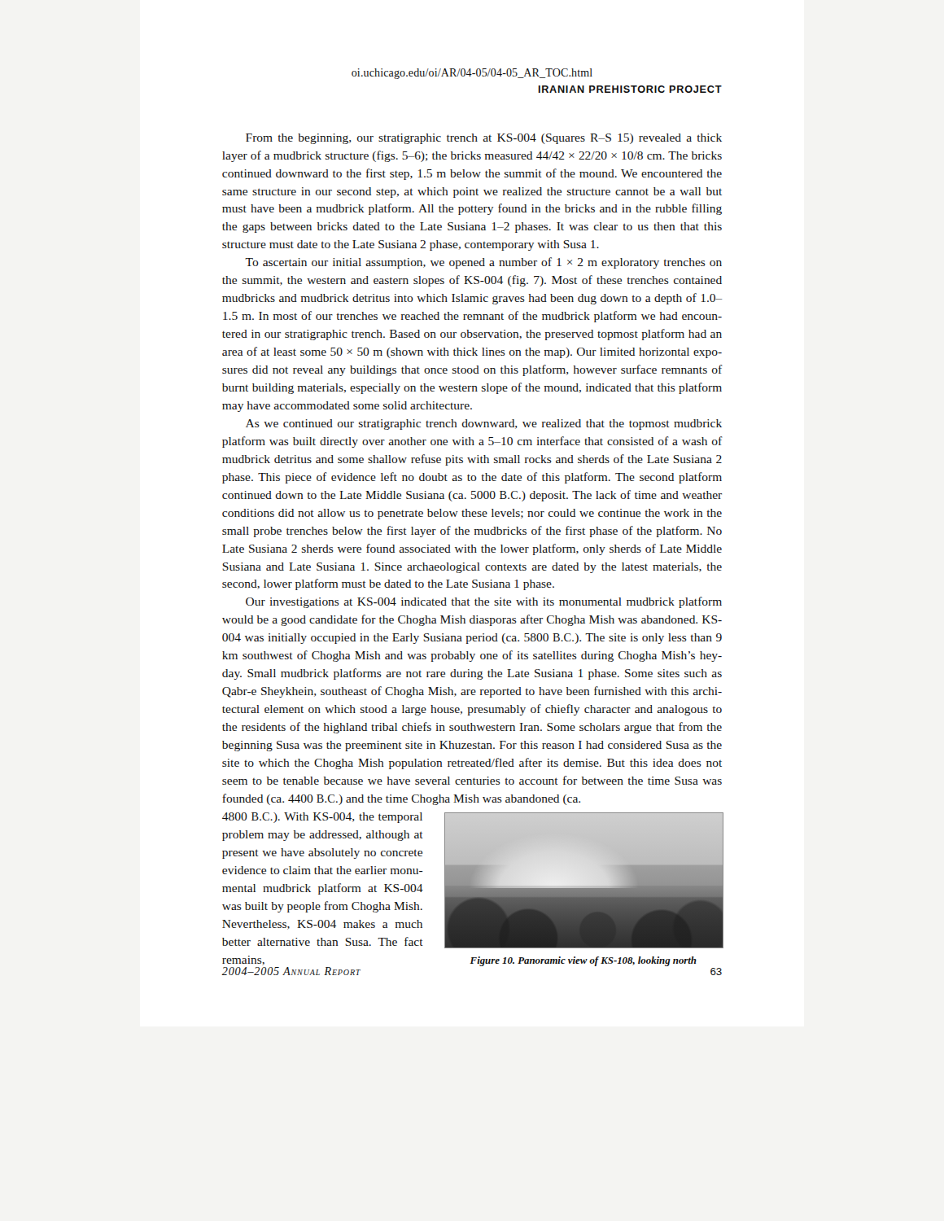oi.uchicago.edu/oi/AR/04-05/04-05_AR_TOC.html
IRANIAN PREHISTORIC PROJECT
From the beginning, our stratigraphic trench at KS-004 (Squares R–S 15) revealed a thick layer of a mudbrick structure (figs. 5–6); the bricks measured 44/42 × 22/20 × 10/8 cm. The bricks continued downward to the first step, 1.5 m below the summit of the mound. We encountered the same structure in our second step, at which point we realized the structure cannot be a wall but must have been a mudbrick platform. All the pottery found in the bricks and in the rubble filling the gaps between bricks dated to the Late Susiana 1–2 phases. It was clear to us then that this structure must date to the Late Susiana 2 phase, contemporary with Susa 1.
To ascertain our initial assumption, we opened a number of 1 × 2 m exploratory trenches on the summit, the western and eastern slopes of KS-004 (fig. 7). Most of these trenches contained mudbricks and mudbrick detritus into which Islamic graves had been dug down to a depth of 1.0–1.5 m. In most of our trenches we reached the remnant of the mudbrick platform we had encountered in our stratigraphic trench. Based on our observation, the preserved topmost platform had an area of at least some 50 × 50 m (shown with thick lines on the map). Our limited horizontal exposures did not reveal any buildings that once stood on this platform, however surface remnants of burnt building materials, especially on the western slope of the mound, indicated that this platform may have accommodated some solid architecture.
As we continued our stratigraphic trench downward, we realized that the topmost mudbrick platform was built directly over another one with a 5–10 cm interface that consisted of a wash of mudbrick detritus and some shallow refuse pits with small rocks and sherds of the Late Susiana 2 phase. This piece of evidence left no doubt as to the date of this platform. The second platform continued down to the Late Middle Susiana (ca. 5000 B.C.) deposit. The lack of time and weather conditions did not allow us to penetrate below these levels; nor could we continue the work in the small probe trenches below the first layer of the mudbricks of the first phase of the platform. No Late Susiana 2 sherds were found associated with the lower platform, only sherds of Late Middle Susiana and Late Susiana 1. Since archaeological contexts are dated by the latest materials, the second, lower platform must be dated to the Late Susiana 1 phase.
Our investigations at KS-004 indicated that the site with its monumental mudbrick platform would be a good candidate for the Chogha Mish diasporas after Chogha Mish was abandoned. KS-004 was initially occupied in the Early Susiana period (ca. 5800 B.C.). The site is only less than 9 km southwest of Chogha Mish and was probably one of its satellites during Chogha Mish’s heyday. Small mudbrick platforms are not rare during the Late Susiana 1 phase. Some sites such as Qabr-e Sheykhein, southeast of Chogha Mish, are reported to have been furnished with this architectural element on which stood a large house, presumably of chiefly character and analogous to the residents of the highland tribal chiefs in southwestern Iran. Some scholars argue that from the beginning Susa was the preeminent site in Khuzestan. For this reason I had considered Susa as the site to which the Chogha Mish population retreated/fled after its demise. But this idea does not seem to be tenable because we have several centuries to account for between the time Susa was founded (ca. 4400 B.C.) and the time Chogha Mish was abandoned (ca.
Figure 10. Panoramic view of KS-108, looking north
4800 B.C.). With KS-004, the temporal problem may be addressed, although at present we have absolutely no concrete evidence to claim that the earlier monumental mudbrick platform at KS-004 was built by people from Chogha Mish. Nevertheless, KS-004 makes a much better alternative than Susa. The fact remains,
2004–2005 Annual Report
63